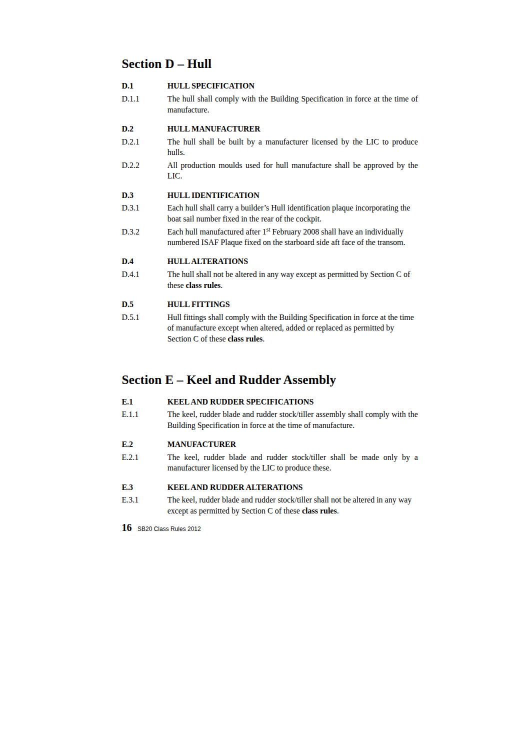Section D – Hull
D.1
Hull Specification
D.1.1
The hull shall comply with the Building Specification in force at the time of manufacture.
D.2
Hull Manufacturer
D.2.1
The hull shall be built by a manufacturer licensed by the LIC to produce hulls.
D.2.2
All production moulds used for hull manufacture shall be approved by the LIC.
D.3
Hull Identification
D.3.1
Each hull shall carry a builder’s Hull identification plaque incorporating the boat sail number fixed in the rear of the cockpit.
D.3.2
Each hull manufactured after 1st February 2008 shall have an individually numbered ISAF Plaque fixed on the starboard side aft face of the transom.
D.4
Hull Alterations
D.4.1
The hull shall not be altered in any way except as permitted by Section C of these class rules.
D.5
Hull Fittings
D.5.1
Hull fittings shall comply with the Building Specification in force at the time of manufacture except when altered, added or replaced as permitted by Section C of these class rules.
Section E – Keel and Rudder Assembly
E.1
Keel and Rudder Specifications
E.1.1
The keel, rudder blade and rudder stock/tiller assembly shall comply with the Building Specification in force at the time of manufacture.
E.2
Manufacturer
E.2.1
The keel, rudder blade and rudder stock/tiller shall be made only by a manufacturer licensed by the LIC to produce these.
E.3
Keel and Rudder Alterations
E.3.1
The keel, rudder blade and rudder stock/tiller shall not be altered in any way except as permitted by Section C of these class rules.
16 SB20 Class Rules 2012